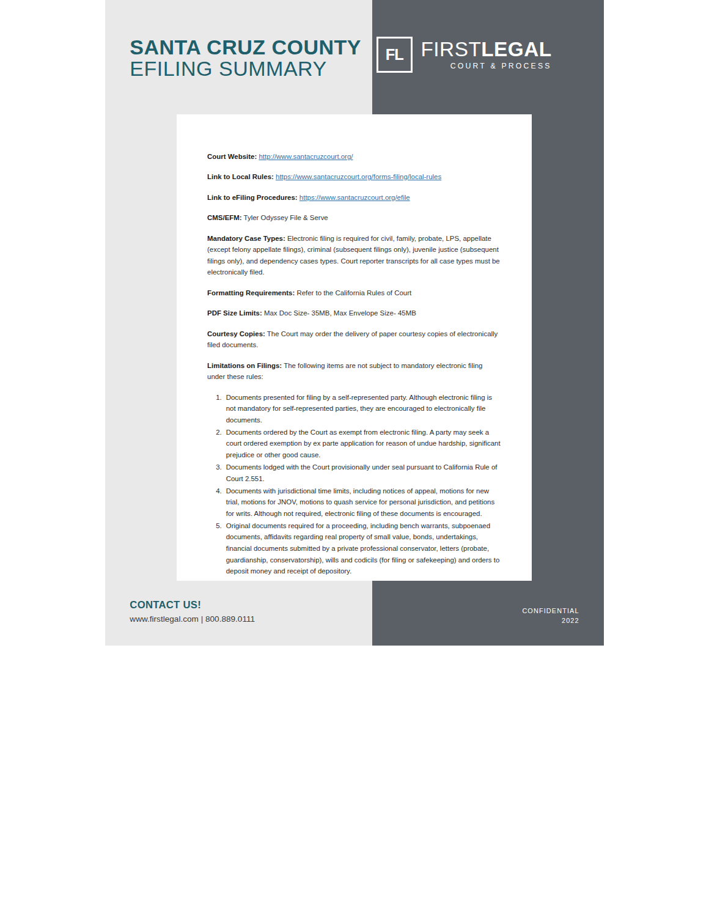SANTA CRUZ COUNTY
EFILING SUMMARY
FL
FIRST LEGAL
COURT & PROCESS
Court Website: http://www.santacruzcourt.org/
Link to Local Rules: https://www.santacruzcourt.org/forms-filing/local-rules
Link to eFiling Procedures: https://www.santacruzcourt.org/efile
CMS/EFM: Tyler Odyssey File & Serve
Mandatory Case Types: Electronic filing is required for civil, family, probate, LPS, appellate (except felony appellate filings), criminal (subsequent filings only), juvenile justice (subsequent filings only), and dependency cases types. Court reporter transcripts for all case types must be electronically filed.
Formatting Requirements: Refer to the California Rules of Court
PDF Size Limits: Max Doc Size- 35MB, Max Envelope Size- 45MB
Courtesy Copies: The Court may order the delivery of paper courtesy copies of electronically filed documents.
Limitations on Filings: The following items are not subject to mandatory electronic filing under these rules:
Documents presented for filing by a self-represented party. Although electronic filing is not mandatory for self-represented parties, they are encouraged to electronically file documents.
Documents ordered by the Court as exempt from electronic filing. A party may seek a court ordered exemption by ex parte application for reason of undue hardship, significant prejudice or other good cause.
Documents lodged with the Court provisionally under seal pursuant to California Rule of Court 2.551.
Documents with jurisdictional time limits, including notices of appeal, motions for new trial, motions for JNOV, motions to quash service for personal jurisdiction, and petitions for writs. Although not required, electronic filing of these documents is encouraged.
Original documents required for a proceeding, including bench warrants, subpoenaed documents, affidavits regarding real property of small value, bonds, undertakings, financial documents submitted by a private professional conservator, letters (probate, guardianship, conservatorship), wills and codicils (for filing or safekeeping) and orders to deposit money and receipt of depository.
Documents presented for filing in cases under seal.
Documents and/or reports provided to the Court from third-party service providers or experts. These documents and reports may be e-filed at the discretion of the provider or expert unless otherwise order to e-file.
Notes:
Digital Exhibits as Attachment to Electronically Filed Documents: Exhibits in a format that is not appropriate for electronic filing (i.e. CD/DVD/USB Drive) shall be submitted in the courtroom only. The submitting party shall be responsible for providing the necessary equipment to view/present the exhibits.
Any party seeking to file a single document into multiple cases must e-file that document into each case. The clerk's office will not place a document from one case into another on behalf of the party. It is the responsibility of the party to file separately for each case.
For cases that are sent to the Criminal Master Calendar, criminal trial documents must be electronically filed no later than 12 p.m. the day of the Master Calendar.
CONTACT US!
www.firstlegal.com | 800.889.0111
CONFIDENTIAL
2022